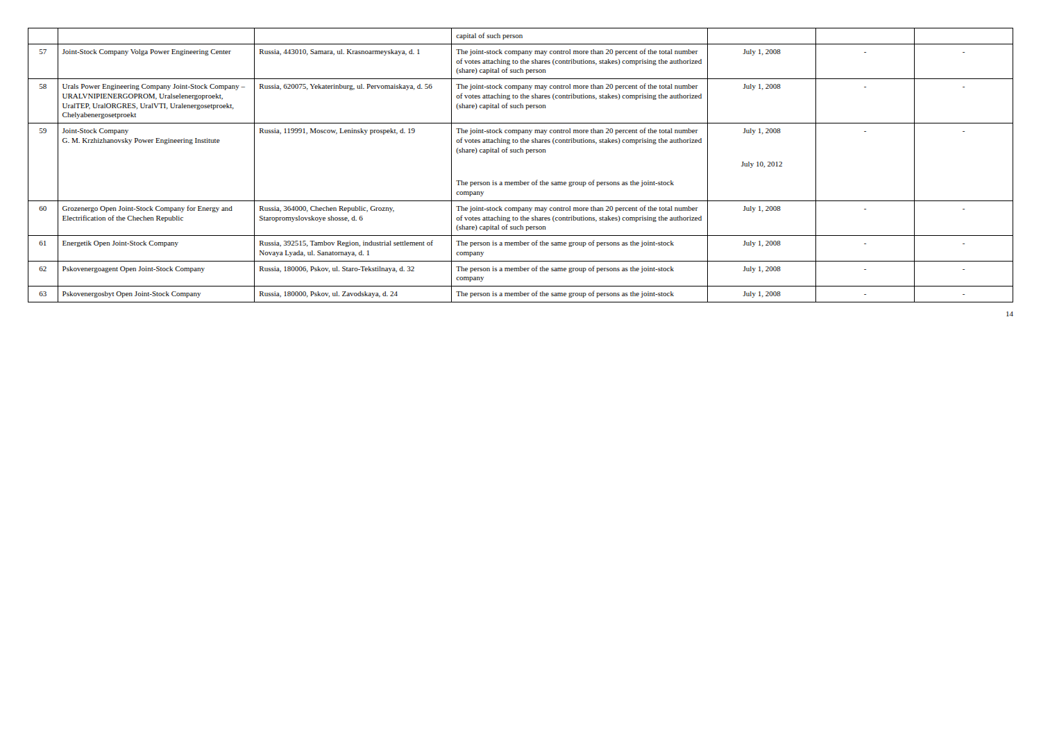| | | | capital of such person | | | |
| 57 | Joint-Stock Company Volga Power Engineering Center | Russia, 443010, Samara, ul. Krasnoarmeyskaya, d. 1 | The joint-stock company may control more than 20 percent of the total number of votes attaching to the shares (contributions, stakes) comprising the authorized (share) capital of such person | July 1, 2008 | - | - |
| 58 | Urals Power Engineering Company Joint-Stock Company – URALVNIPIENERGOPROM, Uralselenergoproekt, UralTEP, UralORGRES, UralVTI, Uralenergosetproekt, Chelyabenergosetproekt | Russia, 620075, Yekaterinburg, ul. Pervomaiskaya, d. 56 | The joint-stock company may control more than 20 percent of the total number of votes attaching to the shares (contributions, stakes) comprising the authorized (share) capital of such person | July 1, 2008 | - | - |
| 59 | Joint-Stock Company G. M. Krzhizhanovsky Power Engineering Institute | Russia, 119991, Moscow, Leninsky prospekt, d. 19 | The joint-stock company may control more than 20 percent of the total number of votes attaching to the shares (contributions, stakes) comprising the authorized (share) capital of such person The person is a member of the same group of persons as the joint-stock company | July 1, 2008 July 10, 2012 | - | - |
| 60 | Grozenergo Open Joint-Stock Company for Energy and Electrification of the Chechen Republic | Russia, 364000, Chechen Republic, Grozny, Staropromyslovskoye shosse, d. 6 | The joint-stock company may control more than 20 percent of the total number of votes attaching to the shares (contributions, stakes) comprising the authorized (share) capital of such person | July 1, 2008 | - | - |
| 61 | Energetik Open Joint-Stock Company | Russia, 392515, Tambov Region, industrial settlement of Novaya Lyada, ul. Sanatornaya, d. 1 | The person is a member of the same group of persons as the joint-stock company | July 1, 2008 | - | - |
| 62 | Pskovenergoagent Open Joint-Stock Company | Russia, 180006, Pskov, ul. Staro-Tekstilnaya, d. 32 | The person is a member of the same group of persons as the joint-stock company | July 1, 2008 | - | - |
| 63 | Pskovenergosbyt Open Joint-Stock Company | Russia, 180000, Pskov, ul. Zavodskaya, d. 24 | The person is a member of the same group of persons as the joint-stock | July 1, 2008 | - | - |
14